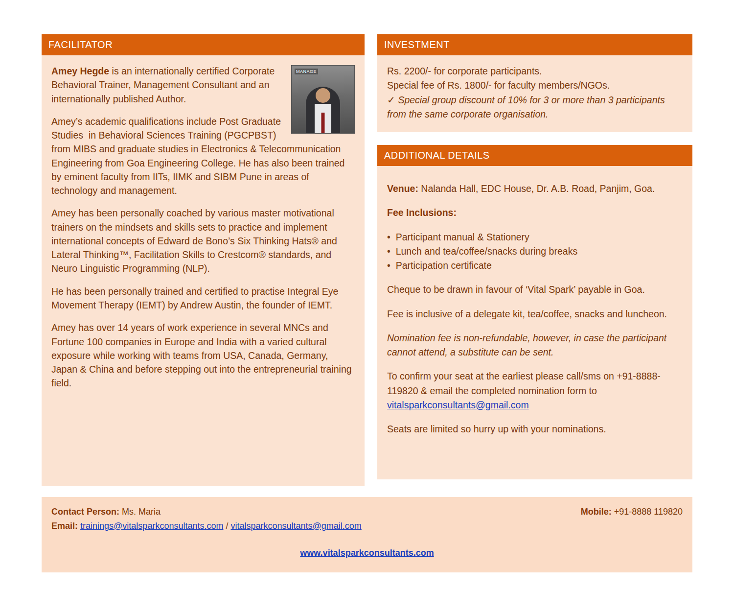FACILITATOR
MANAGE
Amey Hegde is an internationally certified Corporate Behavioral Trainer, Management Consultant and an internationally published Author.
Amey’s academic qualifications include Post Graduate Studies in Behavioral Sciences Training (PGCPBST) from MIBS and graduate studies in Electronics & Telecommunication Engineering from Goa Engineering College. He has also been trained by eminent faculty from IITs, IIMK and SIBM Pune in areas of technology and management.
Amey has been personally coached by various master motivational trainers on the mindsets and skills sets to practice and implement international concepts of Edward de Bono’s Six Thinking Hats® and Lateral Thinking™, Facilitation Skills to Crestcom® standards, and Neuro Linguistic Programming (NLP).
He has been personally trained and certified to practise Integral Eye Movement Therapy (IEMT) by Andrew Austin, the founder of IEMT.
Amey has over 14 years of work experience in several MNCs and Fortune 100 companies in Europe and India with a varied cultural exposure while working with teams from USA, Canada, Germany, Japan & China and before stepping out into the entrepreneurial training field.
INVESTMENT
Rs. 2200/- for corporate participants.
Special fee of Rs. 1800/- for faculty members/NGOs.
Special group discount of 10% for 3 or more than 3 participants from the same corporate organisation.
ADDITIONAL DETAILS
Venue: Nalanda Hall, EDC House, Dr. A.B. Road, Panjim, Goa.
Fee Inclusions:
Participant manual & Stationery
Lunch and tea/coffee/snacks during breaks
Participation certificate
Cheque to be drawn in favour of ‘Vital Spark’ payable in Goa.
Fee is inclusive of a delegate kit, tea/coffee, snacks and luncheon.
Nomination fee is non-refundable, however, in case the participant cannot attend, a substitute can be sent.
To confirm your seat at the earliest please call/sms on +91-8888-119820 & email the completed nomination form to vitalsparkconsultants@gmail.com
Seats are limited so hurry up with your nominations.
Contact Person: Ms. Maria
Email: trainings@vitalsparkconsultants.com / vitalsparkconsultants@gmail.com
Mobile: +91-8888 119820
www.vitalsparkconsultants.com